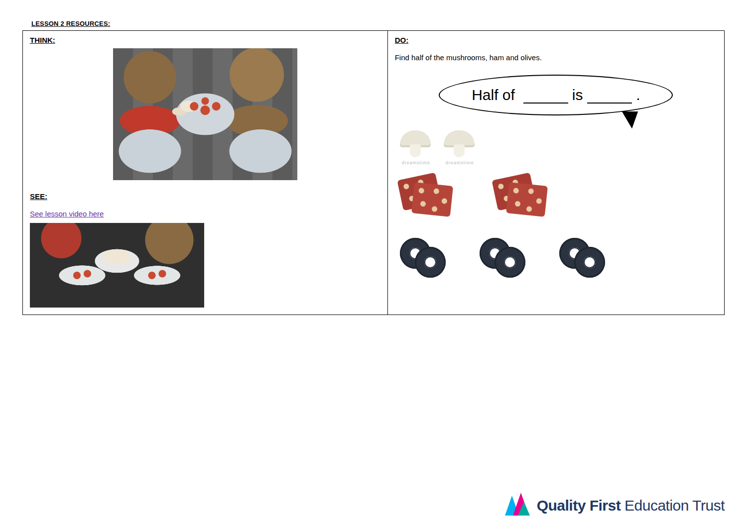LESSON 2 RESOURCES:
| THINK: SEE: See lesson video here | DO: Find half of the mushrooms, ham and olives. Half of is . dreamstime dreamstime |
Quality First Education Trust